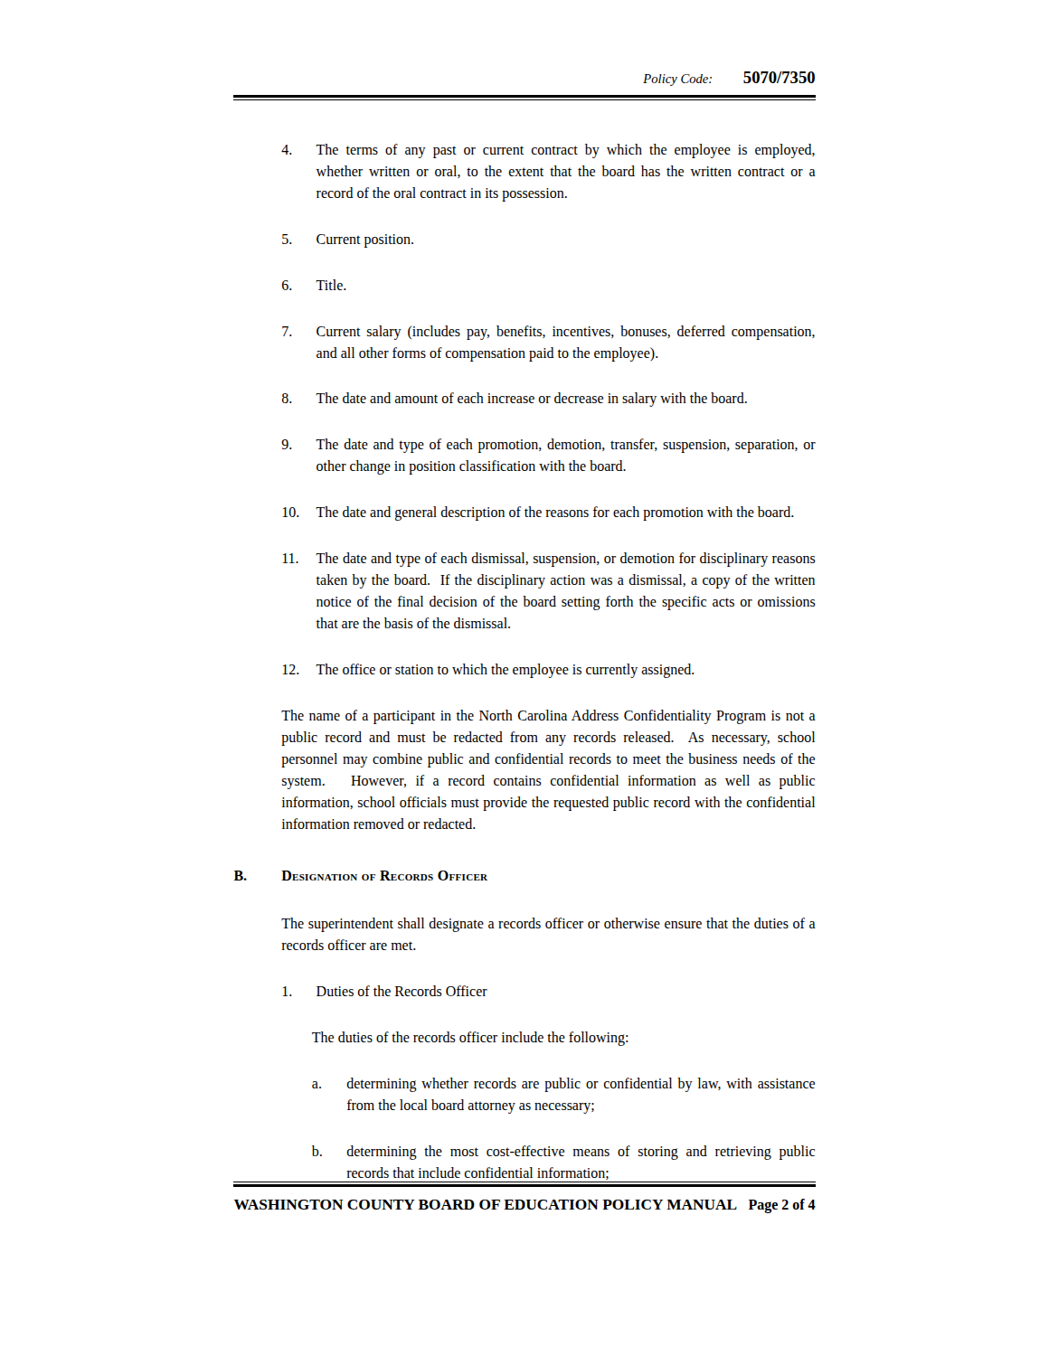Policy Code: 5070/7350
4.
The terms of any past or current contract by which the employee is employed, whether written or oral, to the extent that the board has the written contract or a record of the oral contract in its possession.
5.
Current position.
6.
Title.
7.
Current salary (includes pay, benefits, incentives, bonuses, deferred compensation, and all other forms of compensation paid to the employee).
8.
The date and amount of each increase or decrease in salary with the board.
9.
The date and type of each promotion, demotion, transfer, suspension, separation, or other change in position classification with the board.
10.
The date and general description of the reasons for each promotion with the board.
11.
The date and type of each dismissal, suspension, or demotion for disciplinary reasons taken by the board. If the disciplinary action was a dismissal, a copy of the written notice of the final decision of the board setting forth the specific acts or omissions that are the basis of the dismissal.
12.
The office or station to which the employee is currently assigned.
The name of a participant in the North Carolina Address Confidentiality Program is not a public record and must be redacted from any records released. As necessary, school personnel may combine public and confidential records to meet the business needs of the system. However, if a record contains confidential information as well as public information, school officials must provide the requested public record with the confidential information removed or redacted.
B.
Designation of Records Officer
The superintendent shall designate a records officer or otherwise ensure that the duties of a records officer are met.
1.
Duties of the Records Officer
The duties of the records officer include the following:
a.
determining whether records are public or confidential by law, with assistance from the local board attorney as necessary;
b.
determining the most cost-effective means of storing and retrieving public records that include confidential information;
WASHINGTON COUNTY BOARD OF EDUCATION POLICY MANUAL
Page 2 of 4